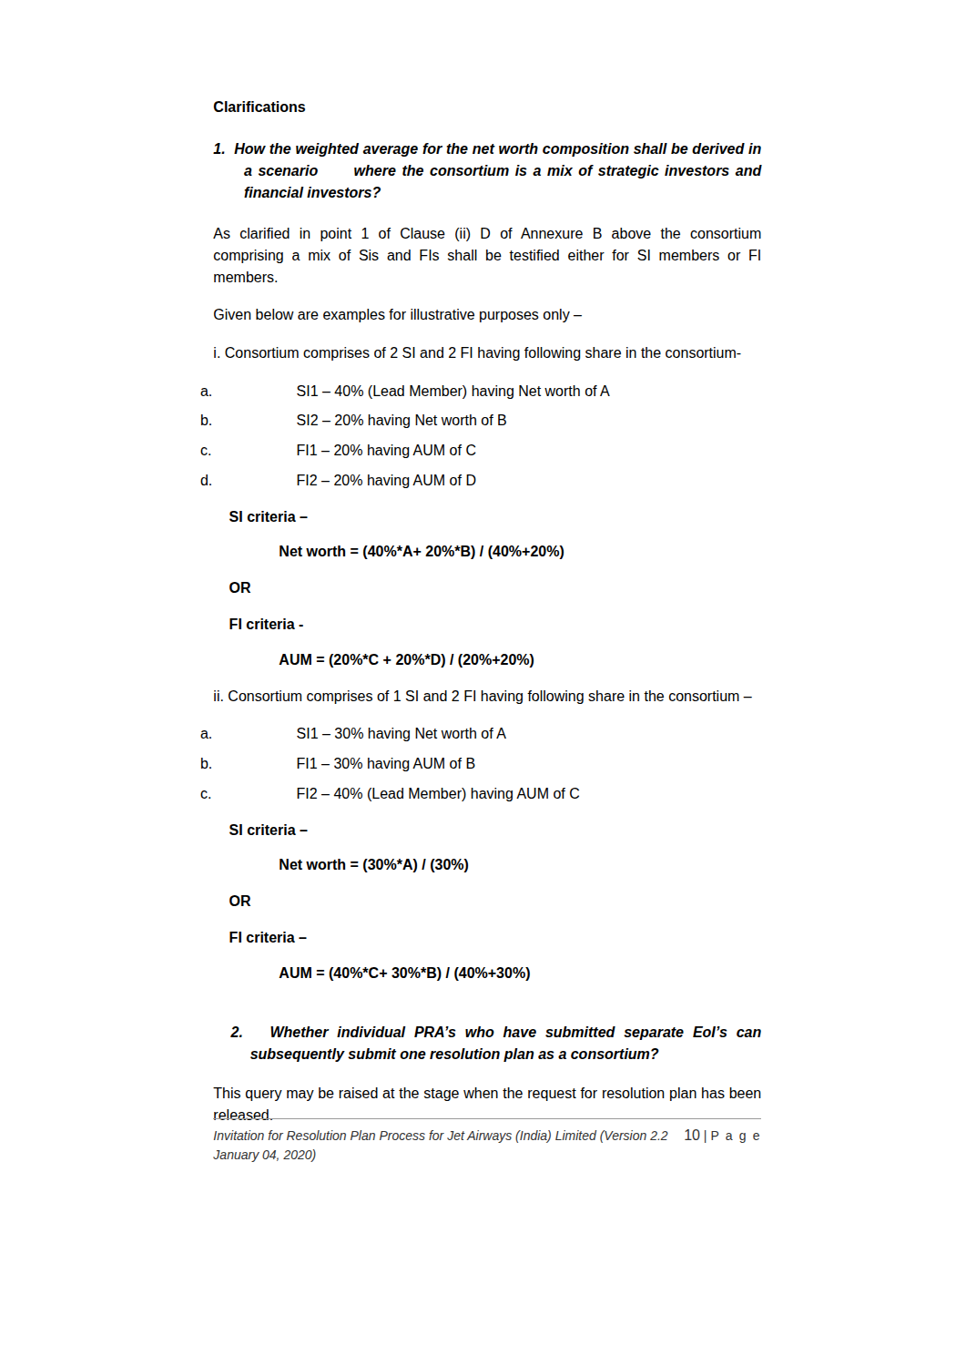Clarifications
1. How the weighted average for the net worth composition shall be derived in a scenario where the consortium is a mix of strategic investors and financial investors?
As clarified in point 1 of Clause (ii) D of Annexure B above the consortium comprising a mix of Sis and FIs shall be testified either for SI members or FI members.
Given below are examples for illustrative purposes only –
i. Consortium comprises of 2 SI and 2 FI having following share in the consortium-
a. SI1 – 40% (Lead Member) having Net worth of A
b. SI2 – 20% having Net worth of B
c. FI1 – 20% having AUM of C
d. FI2 – 20% having AUM of D
SI criteria –
Net worth = (40%*A+ 20%*B) / (40%+20%)
OR
FI criteria -
AUM = (20%*C + 20%*D) / (20%+20%)
ii. Consortium comprises of 1 SI and 2 FI having following share in the consortium –
a. SI1 – 30% having Net worth of A
b. FI1 – 30% having AUM of B
c. FI2 – 40% (Lead Member) having AUM of C
SI criteria –
Net worth = (30%*A) / (30%)
OR
FI criteria –
AUM = (40%*C+ 30%*B) / (40%+30%)
2. Whether individual PRA’s who have submitted separate EoI’s can subsequently submit one resolution plan as a consortium?
This query may be raised at the stage when the request for resolution plan has been released.
Invitation for Resolution Plan Process for Jet Airways (India) Limited (Version 2.2 January 04, 2020) 10 | P a g e